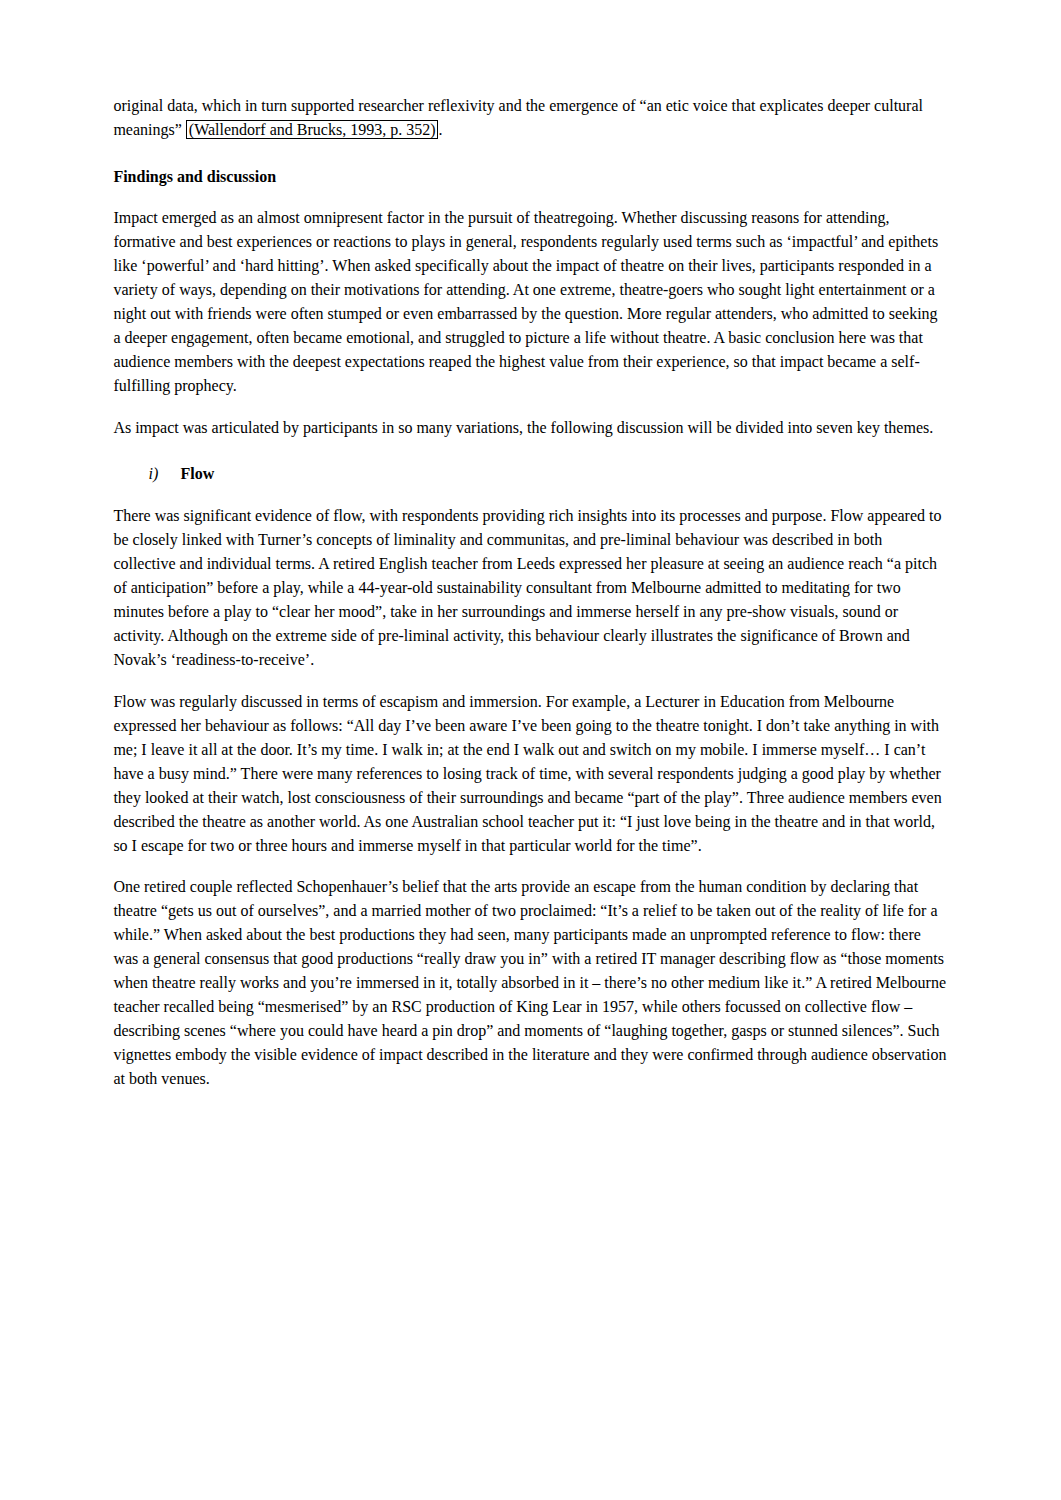original data, which in turn supported researcher reflexivity and the emergence of “an etic voice that explicates deeper cultural meanings” (Wallendorf and Brucks, 1993, p. 352).
Findings and discussion
Impact emerged as an almost omnipresent factor in the pursuit of theatregoing. Whether discussing reasons for attending, formative and best experiences or reactions to plays in general, respondents regularly used terms such as ‘impactful’ and epithets like ‘powerful’ and ‘hard hitting’. When asked specifically about the impact of theatre on their lives, participants responded in a variety of ways, depending on their motivations for attending. At one extreme, theatre-goers who sought light entertainment or a night out with friends were often stumped or even embarrassed by the question. More regular attenders, who admitted to seeking a deeper engagement, often became emotional, and struggled to picture a life without theatre. A basic conclusion here was that audience members with the deepest expectations reaped the highest value from their experience, so that impact became a self-fulfilling prophecy.
As impact was articulated by participants in so many variations, the following discussion will be divided into seven key themes.
i) Flow
There was significant evidence of flow, with respondents providing rich insights into its processes and purpose. Flow appeared to be closely linked with Turner’s concepts of liminality and communitas, and pre-liminal behaviour was described in both collective and individual terms. A retired English teacher from Leeds expressed her pleasure at seeing an audience reach “a pitch of anticipation” before a play, while a 44-year-old sustainability consultant from Melbourne admitted to meditating for two minutes before a play to “clear her mood”, take in her surroundings and immerse herself in any pre-show visuals, sound or activity. Although on the extreme side of pre-liminal activity, this behaviour clearly illustrates the significance of Brown and Novak’s ‘readiness-to-receive’.
Flow was regularly discussed in terms of escapism and immersion. For example, a Lecturer in Education from Melbourne expressed her behaviour as follows: “All day I’ve been aware I’ve been going to the theatre tonight. I don’t take anything in with me; I leave it all at the door. It’s my time. I walk in; at the end I walk out and switch on my mobile. I immerse myself… I can’t have a busy mind.” There were many references to losing track of time, with several respondents judging a good play by whether they looked at their watch, lost consciousness of their surroundings and became “part of the play”. Three audience members even described the theatre as another world. As one Australian school teacher put it: “I just love being in the theatre and in that world, so I escape for two or three hours and immerse myself in that particular world for the time”.
One retired couple reflected Schopenhauer’s belief that the arts provide an escape from the human condition by declaring that theatre “gets us out of ourselves”, and a married mother of two proclaimed: “It’s a relief to be taken out of the reality of life for a while.” When asked about the best productions they had seen, many participants made an unprompted reference to flow: there was a general consensus that good productions “really draw you in” with a retired IT manager describing flow as “those moments when theatre really works and you’re immersed in it, totally absorbed in it – there’s no other medium like it.” A retired Melbourne teacher recalled being “mesmerised” by an RSC production of King Lear in 1957, while others focussed on collective flow – describing scenes “where you could have heard a pin drop” and moments of “laughing together, gasps or stunned silences”. Such vignettes embody the visible evidence of impact described in the literature and they were confirmed through audience observation at both venues.